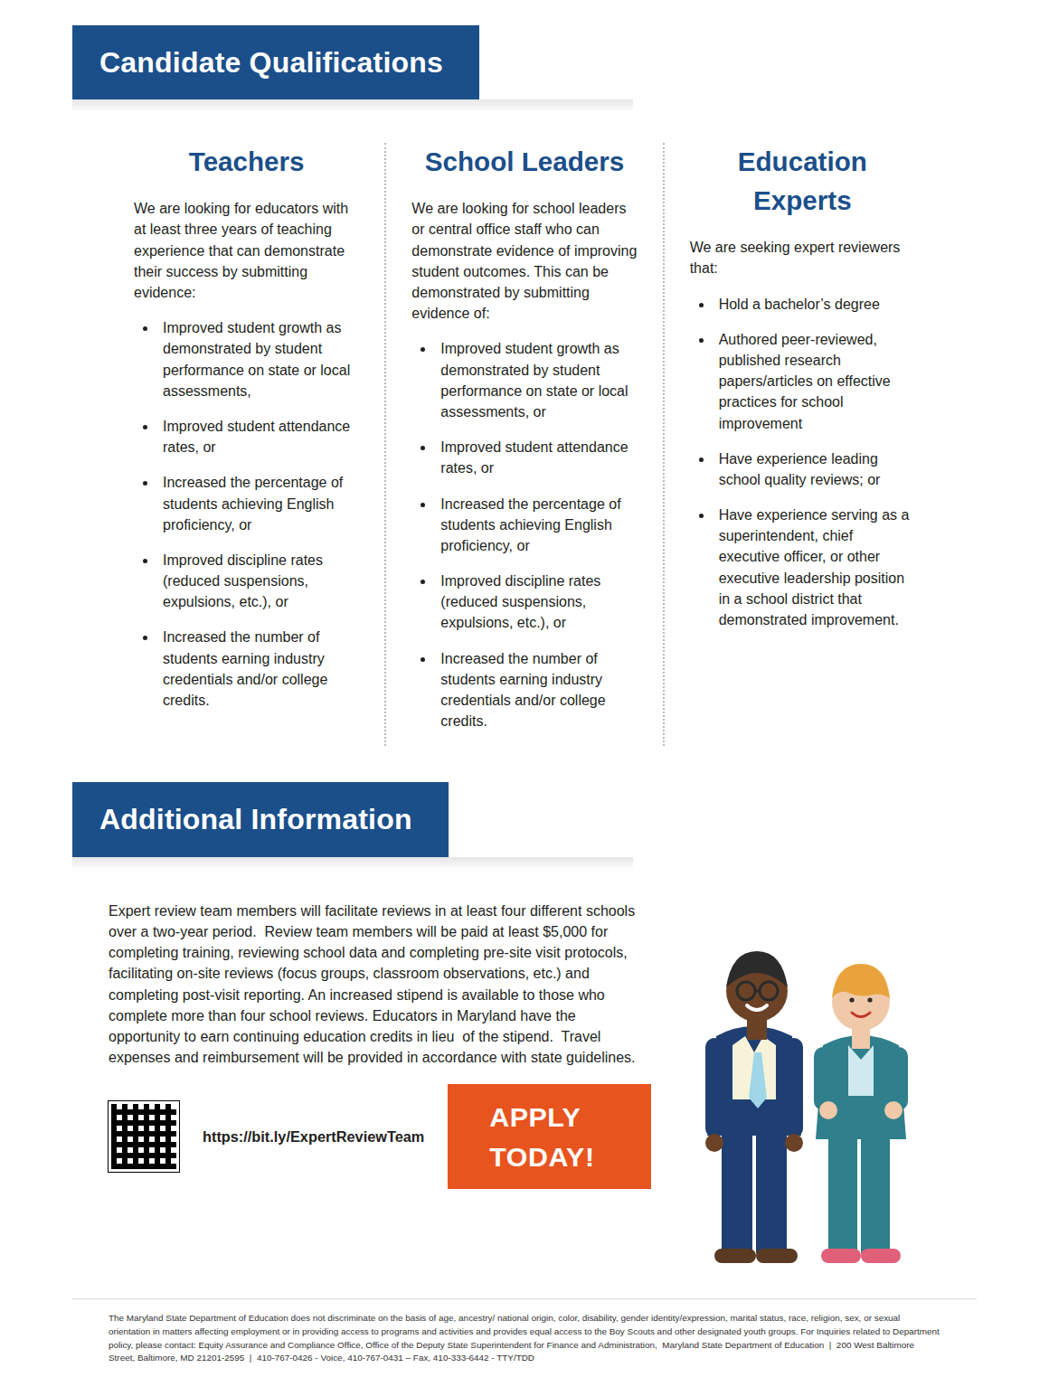Candidate Qualifications
Teachers
We are looking for educators with at least three years of teaching experience that can demonstrate their success by submitting evidence:
Improved student growth as demonstrated by student performance on state or local assessments,
Improved student attendance rates, or
Increased the percentage of students achieving English proficiency, or
Improved discipline rates (reduced suspensions, expulsions, etc.), or
Increased the number of students earning industry credentials and/or college credits.
School Leaders
We are looking for school leaders or central office staff who can demonstrate evidence of improving student outcomes. This can be demonstrated by submitting evidence of:
Improved student growth as demonstrated by student performance on state or local assessments, or
Improved student attendance rates, or
Increased the percentage of students achieving English proficiency, or
Improved discipline rates (reduced suspensions, expulsions, etc.), or
Increased the number of students earning industry credentials and/or college credits.
Education Experts
We are seeking expert reviewers that:
Hold a bachelor’s degree
Authored peer-reviewed, published research papers/articles on effective practices for school improvement
Have experience leading school quality reviews; or
Have experience serving as a superintendent, chief executive officer, or other executive leadership position in a school district that demonstrated improvement.
Additional Information
Expert review team members will facilitate reviews in at least four different schools over a two-year period. Review team members will be paid at least $5,000 for completing training, reviewing school data and completing pre-site visit protocols, facilitating on-site reviews (focus groups, classroom observations, etc.) and completing post-visit reporting. An increased stipend is available to those who complete more than four school reviews. Educators in Maryland have the opportunity to earn continuing education credits in lieu of the stipend. Travel expenses and reimbursement will be provided in accordance with state guidelines.
https://bit.ly/ExpertReviewTeam APPLY TODAY!
The Maryland State Department of Education does not discriminate on the basis of age, ancestry/ national origin, color, disability, gender identity/expression, marital status, race, religion, sex, or sexual orientation in matters affecting employment or in providing access to programs and activities and provides equal access to the Boy Scouts and other designated youth groups. For Inquiries related to Department policy, please contact: Equity Assurance and Compliance Office, Office of the Deputy State Superintendent for Finance and Administration, Maryland State Department of Education | 200 West Baltimore Street, Baltimore, MD 21201-2595 | 410-767-0426 - Voice, 410-767-0431 – Fax, 410-333-6442 - TTY/TDD